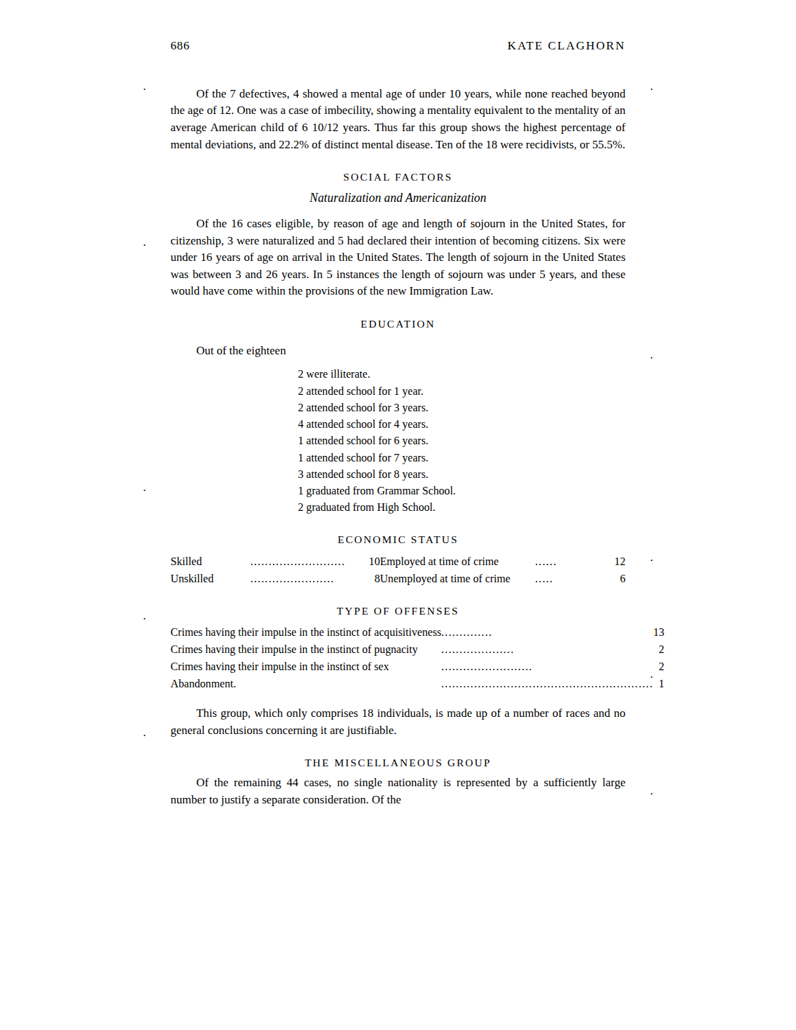686 KATE CLAGHORN
Of the 7 defectives, 4 showed a mental age of under 10 years, while none reached beyond the age of 12. One was a case of imbecility, showing a mentality equivalent to the mentality of an average American child of 6 10/12 years. Thus far this group shows the highest percentage of mental deviations, and 22.2% of distinct mental disease. Ten of the 18 were recidivists, or 55.5%.
Social Factors
Naturalization and Americanization
Of the 16 cases eligible, by reason of age and length of sojourn in the United States, for citizenship, 3 were naturalized and 5 had declared their intention of becoming citizens. Six were under 16 years of age on arrival in the United States. The length of sojourn in the United States was between 3 and 26 years. In 5 instances the length of sojourn was under 5 years, and these would have come within the provisions of the new Immigration Law.
Education
Out of the eighteen
2 were illiterate.
2 attended school for 1 year.
2 attended school for 3 years.
4 attended school for 4 years.
1 attended school for 6 years.
1 attended school for 7 years.
3 attended school for 8 years.
1 graduated from Grammar School.
2 graduated from High School.
Economic Status
| Skilled | .......................... | 10 | Employed at time of crime | ...... | 12 |
| Unskilled | ....................... | 8 | Unemployed at time of crime | ..... | 6 |
Type of Offenses
| Crimes having their impulse in the instinct of acquisitiveness | .............. | 13 |
| Crimes having their impulse in the instinct of pugnacity | .................... | 2 |
| Crimes having their impulse in the instinct of sex | ......................... | 2 |
| Abandonment. | .......................................................... | 1 |
This group, which only comprises 18 individuals, is made up of a number of races and no general conclusions concerning it are justifiable.
The Miscellaneous Group
Of the remaining 44 cases, no single nationality is represented by a sufficiently large number to justify a separate consideration. Of the
· · · · · · · · · ·